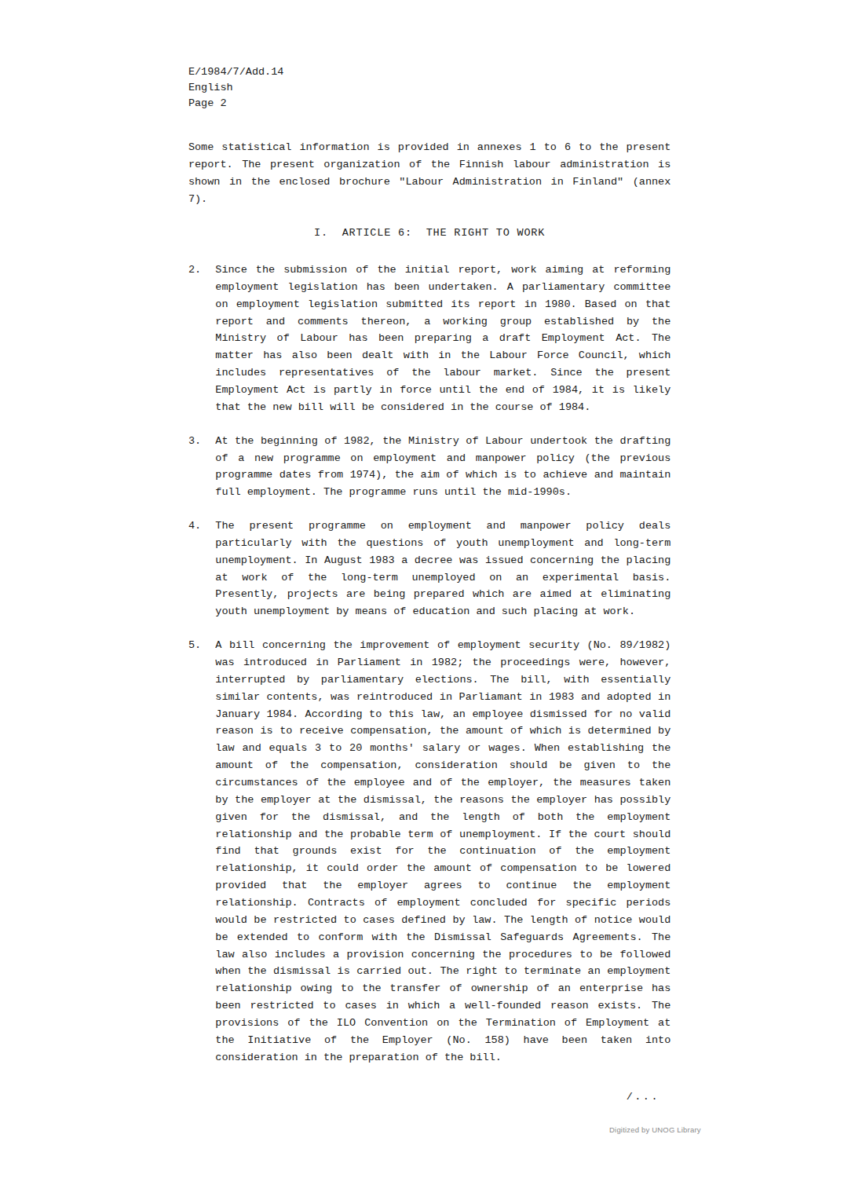E/1984/7/Add.14
English
Page 2
Some statistical information is provided in annexes 1 to 6 to the present report. The present organization of the Finnish labour administration is shown in the enclosed brochure "Labour Administration in Finland" (annex 7).
I. ARTICLE 6: THE RIGHT TO WORK
2.
Since the submission of the initial report, work aiming at reforming employment legislation has been undertaken. A parliamentary committee on employment legislation submitted its report in 1980. Based on that report and comments thereon, a working group established by the Ministry of Labour has been preparing a draft Employment Act. The matter has also been dealt with in the Labour Force Council, which includes representatives of the labour market. Since the present Employment Act is partly in force until the end of 1984, it is likely that the new bill will be considered in the course of 1984.
3.
At the beginning of 1982, the Ministry of Labour undertook the drafting of a new programme on employment and manpower policy (the previous programme dates from 1974), the aim of which is to achieve and maintain full employment. The programme runs until the mid-1990s.
4.
The present programme on employment and manpower policy deals particularly with the questions of youth unemployment and long-term unemployment. In August 1983 a decree was issued concerning the placing at work of the long-term unemployed on an experimental basis. Presently, projects are being prepared which are aimed at eliminating youth unemployment by means of education and such placing at work.
5.
A bill concerning the improvement of employment security (No. 89/1982) was introduced in Parliament in 1982; the proceedings were, however, interrupted by parliamentary elections. The bill, with essentially similar contents, was reintroduced in Parliamant in 1983 and adopted in January 1984. According to this law, an employee dismissed for no valid reason is to receive compensation, the amount of which is determined by law and equals 3 to 20 months' salary or wages. When establishing the amount of the compensation, consideration should be given to the circumstances of the employee and of the employer, the measures taken by the employer at the dismissal, the reasons the employer has possibly given for the dismissal, and the length of both the employment relationship and the probable term of unemployment. If the court should find that grounds exist for the continuation of the employment relationship, it could order the amount of compensation to be lowered provided that the employer agrees to continue the employment relationship. Contracts of employment concluded for specific periods would be restricted to cases defined by law. The length of notice would be extended to conform with the Dismissal Safeguards Agreements. The law also includes a provision concerning the procedures to be followed when the dismissal is carried out. The right to terminate an employment relationship owing to the transfer of ownership of an enterprise has been restricted to cases in which a well-founded reason exists. The provisions of the ILO Convention on the Termination of Employment at the Initiative of the Employer (No. 158) have been taken into consideration in the preparation of the bill.
/...
Digitized by UNOG Library